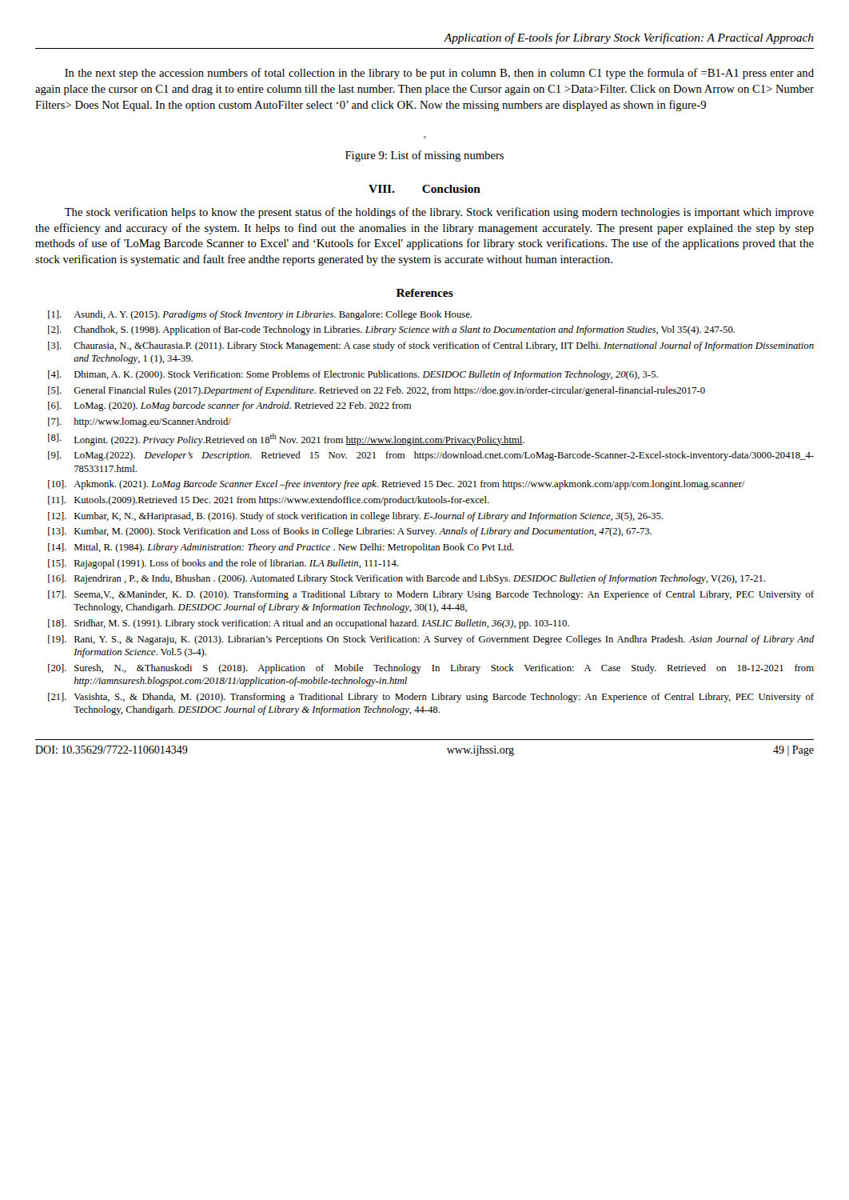Application of E-tools for Library Stock Verification: A Practical Approach
In the next step the accession numbers of total collection in the library to be put in column B, then in column C1 type the formula of =B1-A1 press enter and again place the cursor on C1 and drag it to entire column till the last number. Then place the Cursor again on C1 >Data>Filter. Click on Down Arrow on C1> Number Filters> Does Not Equal. In the option custom AutoFilter select ‘0’ and click OK. Now the missing numbers are displayed as shown in figure-9
Figure 9: List of missing numbers
VIII. Conclusion
The stock verification helps to know the present status of the holdings of the library. Stock verification using modern technologies is important which improve the efficiency and accuracy of the system. It helps to find out the anomalies in the library management accurately. The present paper explained the step by step methods of use of 'LoMag Barcode Scanner to Excel' and ‘Kutools for Excel' applications for library stock verifications. The use of the applications proved that the stock verification is systematic and fault free andthe reports generated by the system is accurate without human interaction.
References
[1]. Asundi, A. Y. (2015). Paradigms of Stock Inventory in Libraries. Bangalore: College Book House.
[2]. Chandhok, S. (1998). Application of Bar-code Technology in Libraries. Library Science with a Slant to Documentation and Information Studies, Vol 35(4). 247-50.
[3]. Chaurasia, N., &Chaurasia.P. (2011). Library Stock Management: A case study of stock verification of Central Library, IIT Delhi. International Journal of Information Dissemination and Technology, 1 (1), 34-39.
[4]. Dhiman, A. K. (2000). Stock Verification: Some Problems of Electronic Publications. DESIDOC Bulletin of Information Technology, 20(6), 3-5.
[5]. General Financial Rules (2017).Department of Expenditure. Retrieved on 22 Feb. 2022, from https://doe.gov.in/order-circular/general-financial-rules2017-0
[6]. LoMag. (2020). LoMag barcode scanner for Android. Retrieved 22 Feb. 2022 from
[7]. http://www.lomag.eu/ScannerAndroid/
[8]. Longint. (2022). Privacy Policy.Retrieved on 18th Nov. 2021 from http://www.longint.com/PrivacyPolicy.html.
[9]. LoMag.(2022). Developer’s Description. Retrieved 15 Nov. 2021 from https://download.cnet.com/LoMag-Barcode-Scanner-2-Excel-stock-inventory-data/3000-20418_4-78533117.html.
[10]. Apkmonk. (2021). LoMag Barcode Scanner Excel –free inventory free apk. Retrieved 15 Dec. 2021 from https://www.apkmonk.com/app/com.longint.lomag.scanner/
[11]. Kutools.(2009).Retrieved 15 Dec. 2021 from https://www.extendoffice.com/product/kutools-for-excel.
[12]. Kumbar, K, N., &Hariprasad, B. (2016). Study of stock verification in college library. E-Journal of Library and Information Science, 3(5), 26-35.
[13]. Kumbar, M. (2000). Stock Verification and Loss of Books in College Libraries: A Survey. Annals of Library and Documentation, 47(2), 67-73.
[14]. Mittal, R. (1984). Library Administration: Theory and Practice . New Delhi: Metropolitan Book Co Pvt Ltd.
[15]. Rajagopal (1991). Loss of books and the role of librarian. ILA Bulletin, 111-114.
[16]. Rajendriran , P., & Indu, Bhushan . (2006). Automated Library Stock Verification with Barcode and LibSys. DESIDOC Bulletien of Information Technology, V(26), 17-21.
[17]. Seema,V., &Maninder, K. D. (2010). Transforming a Traditional Library to Modern Library Using Barcode Technology: An Experience of Central Library, PEC University of Technology, Chandigarh. DESIDOC Journal of Library & Information Technology, 30(1), 44-48,
[18]. Sridhar, M. S. (1991). Library stock verification: A ritual and an occupational hazard. IASLIC Bulletin, 36(3), pp. 103-110.
[19]. Rani, Y. S., & Nagaraju, K. (2013). Librarian’s Perceptions On Stock Verification: A Survey of Government Degree Colleges In Andhra Pradesh. Asian Journal of Library And Information Science. Vol.5 (3-4).
[20]. Suresh, N., &Thanuskodi S (2018). Application of Mobile Technology In Library Stock Verification: A Case Study. Retrieved on 18-12-2021 from http://iamnsuresh.blogspot.com/2018/11/application-of-mobile-technology-in.html
[21]. Vasishta, S., & Dhanda, M. (2010). Transforming a Traditional Library to Modern Library using Barcode Technology: An Experience of Central Library, PEC University of Technology, Chandigarh. DESIDOC Journal of Library & Information Technology, 44-48.
DOI: 10.35629/7722-1106014349
www.ijhssi.org
49 | Page